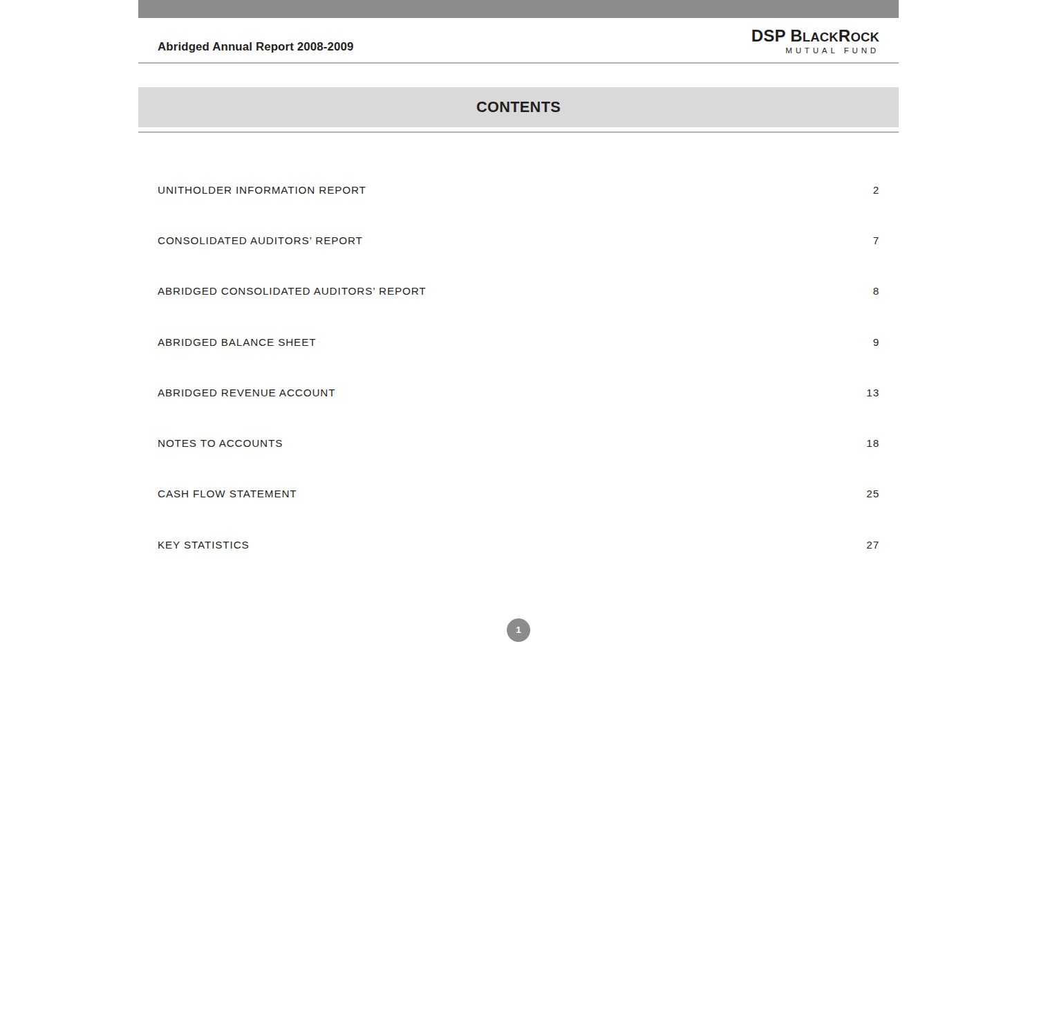Abridged Annual Report 2008-2009
DSP BLACKROCK
MUTUAL FUND
CONTENTS
Unitholder Information Report 2
Consolidated Auditors’ Report 7
Abridged Consolidated Auditors’ Report 8
Abridged Balance Sheet 9
Abridged Revenue Account 13
Notes to Accounts 18
Cash Flow Statement 25
Key Statistics 27
1